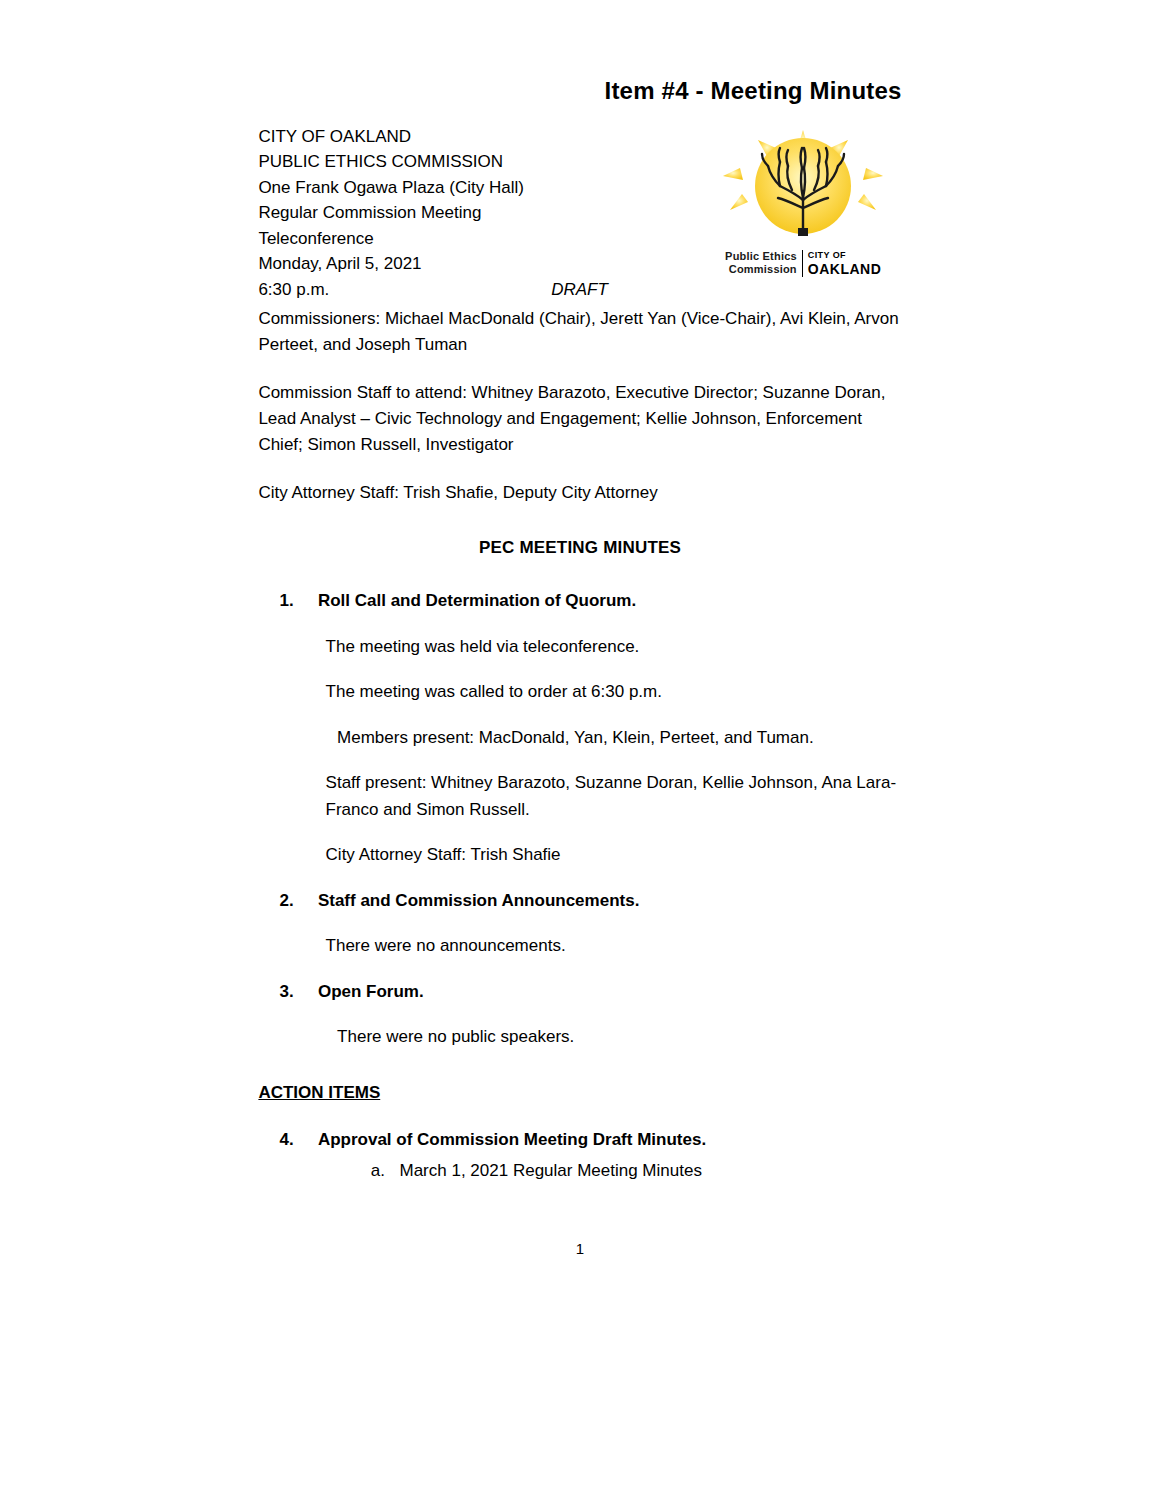Item #4 - Meeting Minutes
Public Ethics
Commission
CITY OF OAKLAND
CITY OF OAKLAND
PUBLIC ETHICS COMMISSION
One Frank Ogawa Plaza (City Hall)
Regular Commission Meeting
Teleconference
Monday, April 5, 2021
6:30 p.m.
DRAFT
Commissioners: Michael MacDonald (Chair), Jerett Yan (Vice-Chair), Avi Klein, Arvon Perteet, and Joseph Tuman
Commission Staff to attend: Whitney Barazoto, Executive Director; Suzanne Doran, Lead Analyst – Civic Technology and Engagement; Kellie Johnson, Enforcement Chief; Simon Russell, Investigator
City Attorney Staff: Trish Shafie, Deputy City Attorney
PEC MEETING MINUTES
Roll Call and Determination of Quorum.
The meeting was held via teleconference.
The meeting was called to order at 6:30 p.m.
Members present: MacDonald, Yan, Klein, Perteet, and Tuman.
Staff present: Whitney Barazoto, Suzanne Doran, Kellie Johnson, Ana Lara-Franco and Simon Russell.
City Attorney Staff: Trish Shafie
Staff and Commission Announcements.
There were no announcements.
Open Forum.
There were no public speakers.
ACTION ITEMS
Approval of Commission Meeting Draft Minutes.
March 1, 2021 Regular Meeting Minutes
1